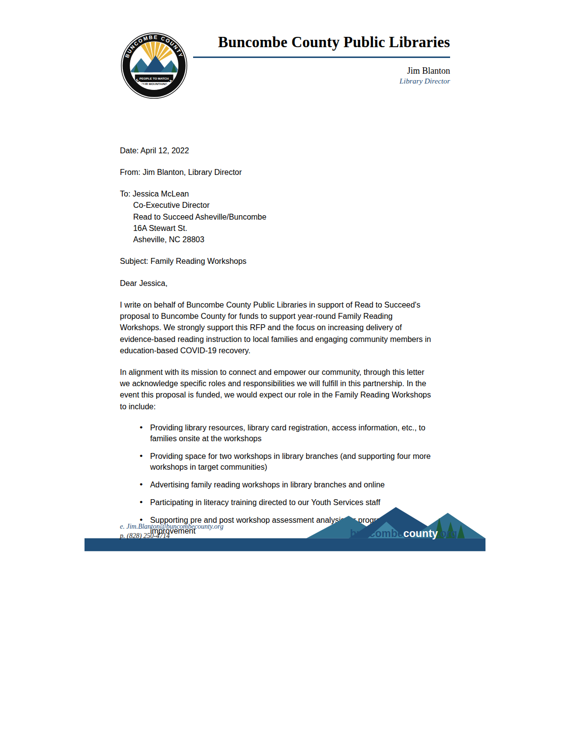PEOPLE TO MATCH OUR MOUNTAINS BUNCOMBE COUNTY NORTH CAROLINA
Buncombe County Public Libraries
Jim Blanton
Library Director
Date: April 12, 2022
From: Jim Blanton, Library Director
To: Jessica McLean Co-Executive Director Read to Succeed Asheville/Buncombe 16A Stewart St. Asheville, NC 28803
Subject: Family Reading Workshops
Dear Jessica,
I write on behalf of Buncombe County Public Libraries in support of Read to Succeed's proposal to Buncombe County for funds to support year-round Family Reading Workshops. We strongly support this RFP and the focus on increasing delivery of evidence-based reading instruction to local families and engaging community members in education-based COVID-19 recovery.
In alignment with its mission to connect and empower our community, through this letter we acknowledge specific roles and responsibilities we will fulfill in this partnership. In the event this proposal is funded, we would expect our role in the Family Reading Workshops to include:
Providing library resources, library card registration, access information, etc., to families onsite at the workshops
Providing space for two workshops in library branches (and supporting four more workshops in target communities)
Advertising family reading workshops in library branches and online
Participating in literacy training directed to our Youth Services staff
Supporting pre and post workshop assessment analysis for program improvement
e. Jim.Blanton@buncombecounty.org
p. (828) 250-4714
buncombe county.org